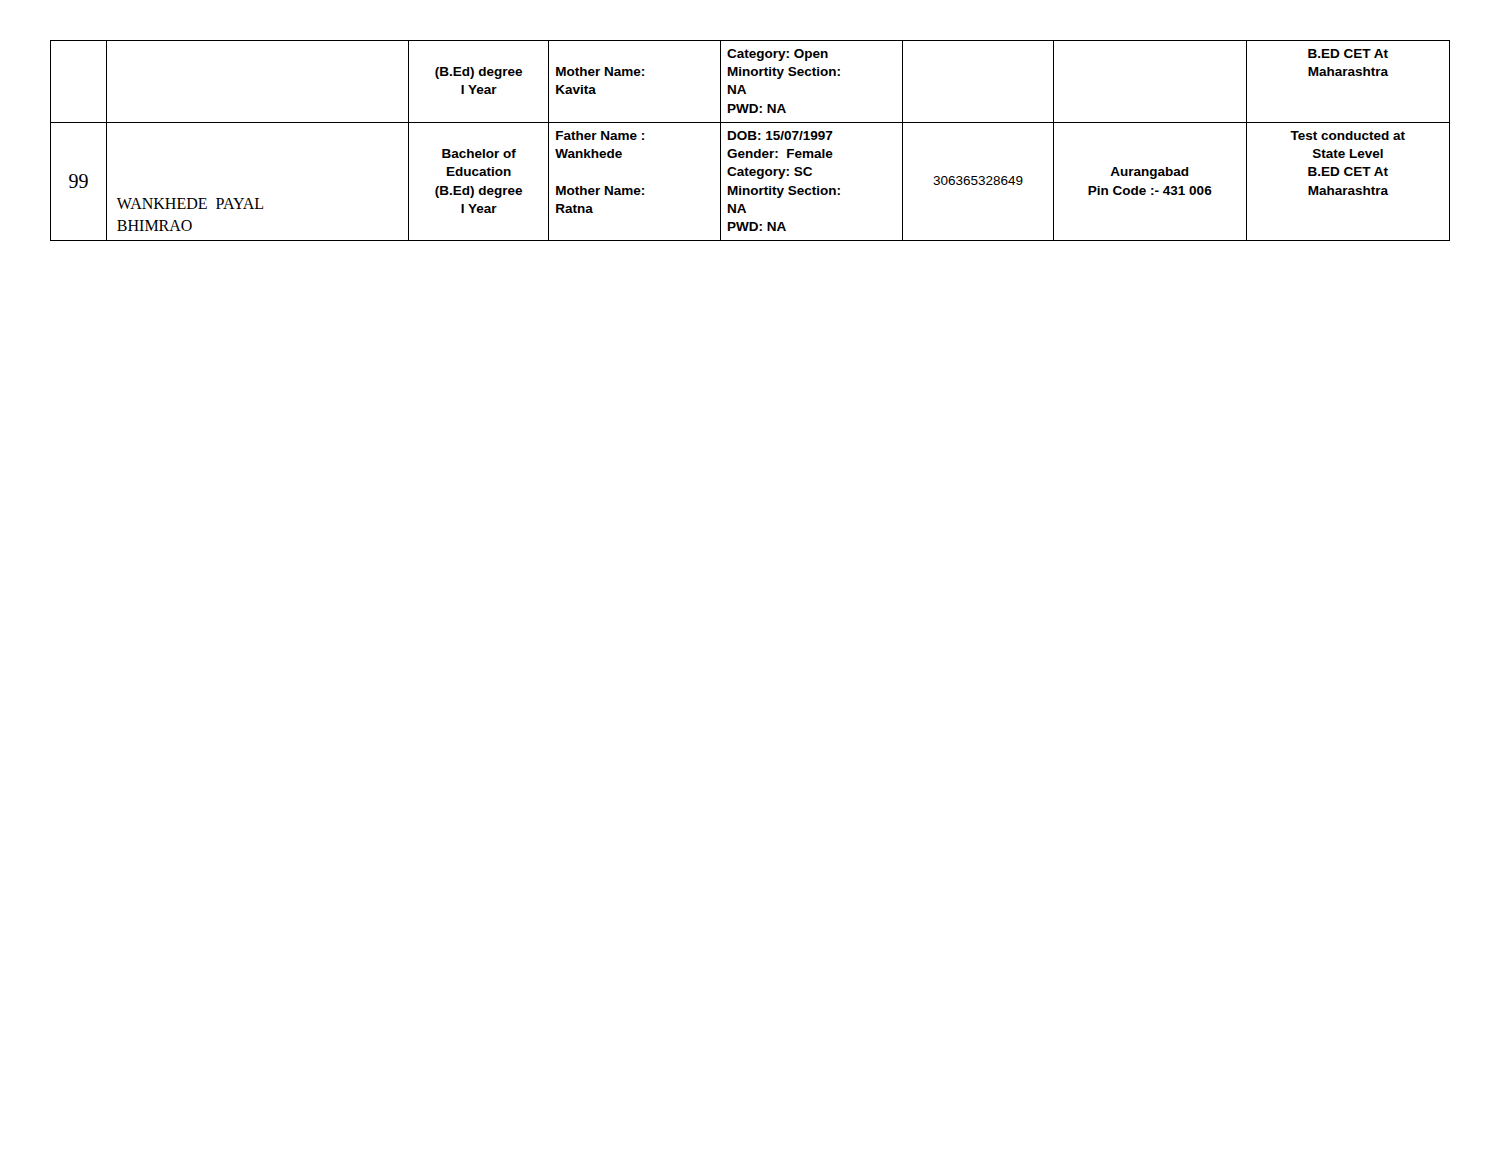| | | (B.Ed) degree I Year | Mother Name: Kavita | Category: Open Minortity Section: NA PWD: NA | | | B.ED CET At Maharashtra |
| 99 | WANKHEDE PAYAL BHIMRAO | Bachelor of Education (B.Ed) degree I Year | Father Name : Wankhede Mother Name: Ratna | DOB: 15/07/1997 Gender: Female Category: SC Minortity Section: NA PWD: NA | 306365328649 | Aurangabad Pin Code :- 431 006 | Test conducted at State Level B.ED CET At Maharashtra |